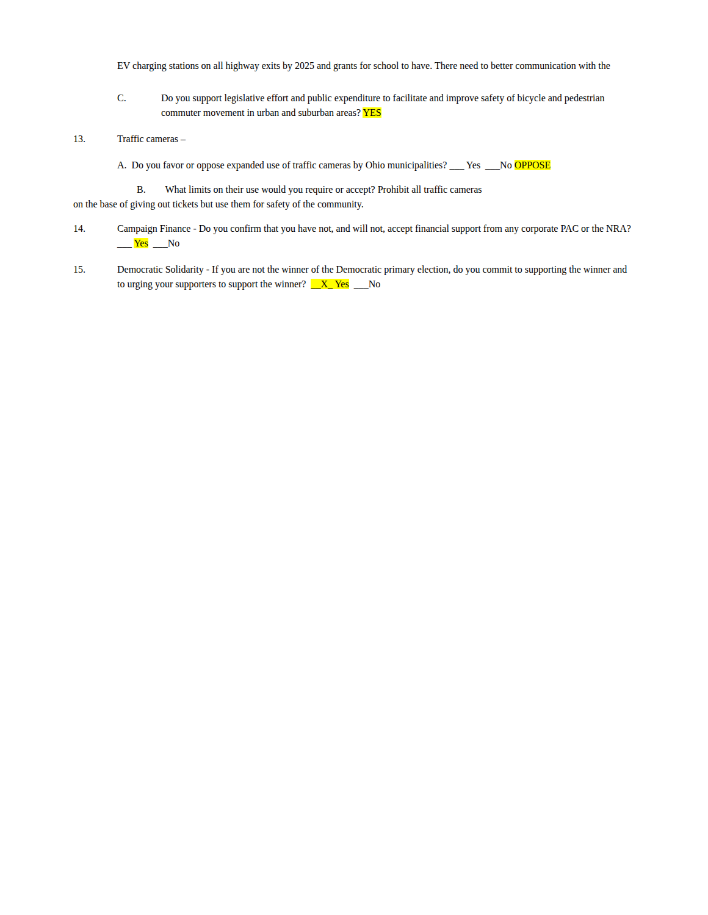EV charging stations on all highway exits by 2025 and grants for school to have. There need to better communication with the
C.
Do you support legislative effort and public expenditure to facilitate and improve safety of bicycle and pedestrian commuter movement in urban and suburban areas? YES
13.
Traffic cameras –
A. Do you favor or oppose expanded use of traffic cameras by Ohio municipalities? ___ Yes ___No OPPOSE
B. What limits on their use would you require or accept? Prohibit all traffic cameras on the base of giving out tickets but use them for safety of the community.
14.
Campaign Finance - Do you confirm that you have not, and will not, accept financial support from any corporate PAC or the NRA? ___ Yes ___No
15.
Democratic Solidarity - If you are not the winner of the Democratic primary election, do you commit to supporting the winner and to urging your supporters to support the winner? __X_ Yes ___No